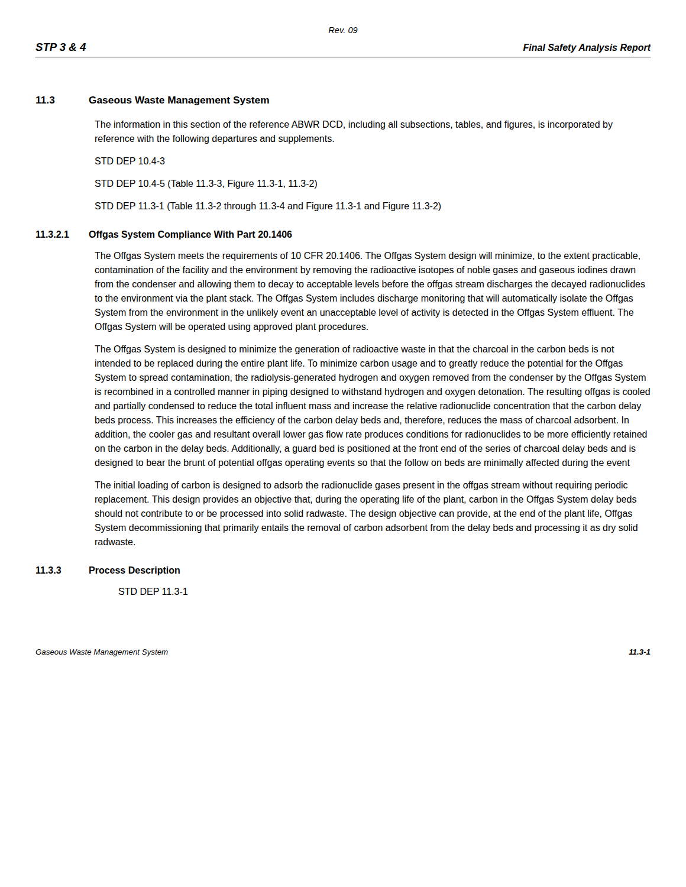Rev. 09
STP 3 & 4
Final Safety Analysis Report
11.3 Gaseous Waste Management System
The information in this section of the reference ABWR DCD, including all subsections, tables, and figures, is incorporated by reference with the following departures and supplements.
STD DEP 10.4-3
STD DEP 10.4-5 (Table 11.3-3, Figure 11.3-1, 11.3-2)
STD DEP 11.3-1 (Table 11.3-2 through 11.3-4 and Figure 11.3-1 and Figure 11.3-2)
11.3.2.1 Offgas System Compliance With Part 20.1406
The Offgas System meets the requirements of 10 CFR 20.1406. The Offgas System design will minimize, to the extent practicable, contamination of the facility and the environment by removing the radioactive isotopes of noble gases and gaseous iodines drawn from the condenser and allowing them to decay to acceptable levels before the offgas stream discharges the decayed radionuclides to the environment via the plant stack. The Offgas System includes discharge monitoring that will automatically isolate the Offgas System from the environment in the unlikely event an unacceptable level of activity is detected in the Offgas System effluent. The Offgas System will be operated using approved plant procedures.
The Offgas System is designed to minimize the generation of radioactive waste in that the charcoal in the carbon beds is not intended to be replaced during the entire plant life. To minimize carbon usage and to greatly reduce the potential for the Offgas System to spread contamination, the radiolysis-generated hydrogen and oxygen removed from the condenser by the Offgas System is recombined in a controlled manner in piping designed to withstand hydrogen and oxygen detonation. The resulting offgas is cooled and partially condensed to reduce the total influent mass and increase the relative radionuclide concentration that the carbon delay beds process. This increases the efficiency of the carbon delay beds and, therefore, reduces the mass of charcoal adsorbent. In addition, the cooler gas and resultant overall lower gas flow rate produces conditions for radionuclides to be more efficiently retained on the carbon in the delay beds. Additionally, a guard bed is positioned at the front end of the series of charcoal delay beds and is designed to bear the brunt of potential offgas operating events so that the follow on beds are minimally affected during the event
The initial loading of carbon is designed to adsorb the radionuclide gases present in the offgas stream without requiring periodic replacement. This design provides an objective that, during the operating life of the plant, carbon in the Offgas System delay beds should not contribute to or be processed into solid radwaste. The design objective can provide, at the end of the plant life, Offgas System decommissioning that primarily entails the removal of carbon adsorbent from the delay beds and processing it as dry solid radwaste.
11.3.3 Process Description
STD DEP 11.3-1
Gaseous Waste Management System
11.3-1